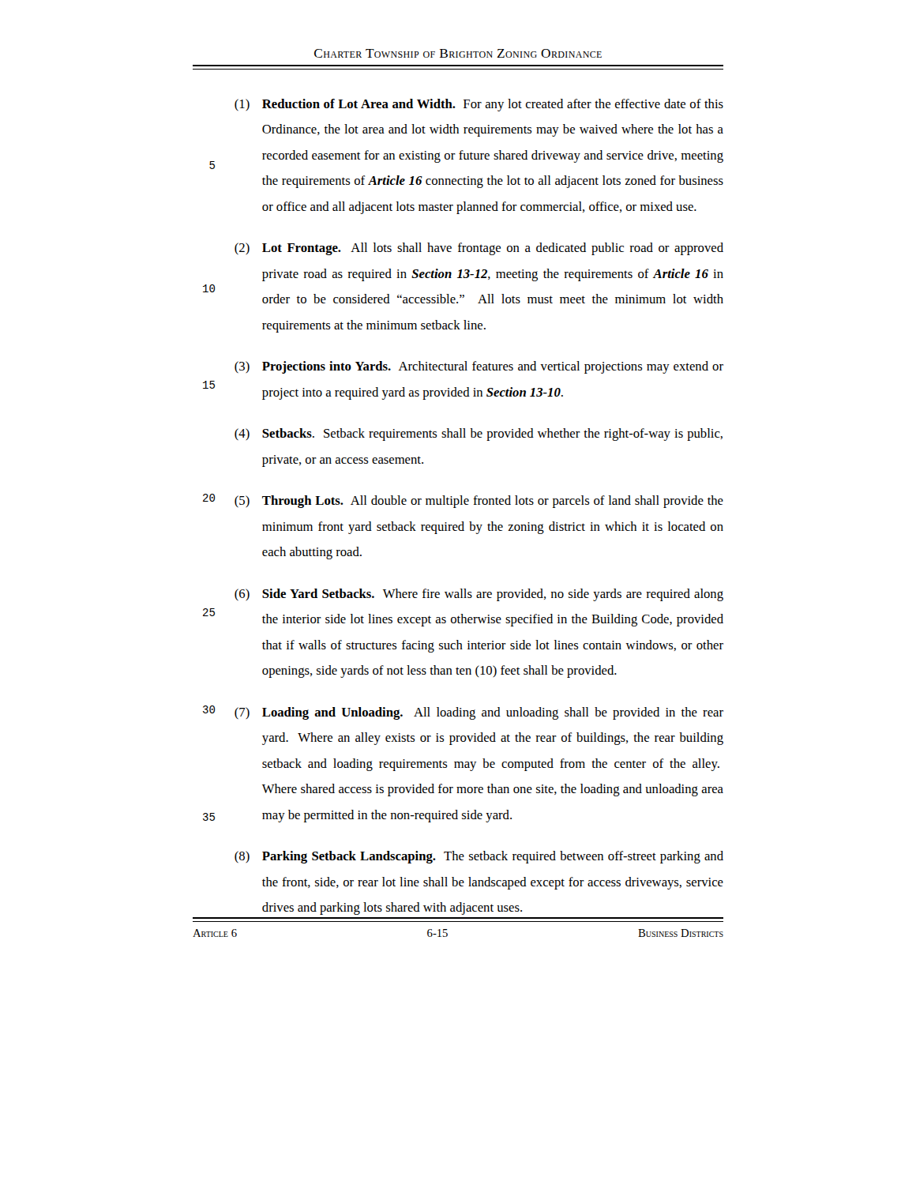Charter Township of Brighton Zoning Ordinance
(1) Reduction of Lot Area and Width. For any lot created after the effective date of this Ordinance, the lot area and lot width requirements may be waived where the lot has a recorded easement for an existing or future shared driveway and service drive, meeting the requirements of Article 16 connecting the lot to all adjacent lots zoned for business or office and all adjacent lots master planned for commercial, office, or mixed use.
5
(2) Lot Frontage. All lots shall have frontage on a dedicated public road or approved private road as required in Section 13-12, meeting the requirements of Article 16 in order to be considered “accessible.” All lots must meet the minimum lot width requirements at the minimum setback line.
10
(3) Projections into Yards. Architectural features and vertical projections may extend or project into a required yard as provided in Section 13-10.
15
(4) Setbacks. Setback requirements shall be provided whether the right-of-way is public, private, or an access easement.
(5) Through Lots. All double or multiple fronted lots or parcels of land shall provide the minimum front yard setback required by the zoning district in which it is located on each abutting road.
20
(6) Side Yard Setbacks. Where fire walls are provided, no side yards are required along the interior side lot lines except as otherwise specified in the Building Code, provided that if walls of structures facing such interior side lot lines contain windows, or other openings, side yards of not less than ten (10) feet shall be provided.
25
(7) Loading and Unloading. All loading and unloading shall be provided in the rear yard. Where an alley exists or is provided at the rear of buildings, the rear building setback and loading requirements may be computed from the center of the alley. Where shared access is provided for more than one site, the loading and unloading area may be permitted in the non-required side yard.
30
35
(8) Parking Setback Landscaping. The setback required between off-street parking and the front, side, or rear lot line shall be landscaped except for access driveways, service drives and parking lots shared with adjacent uses.
Article 6
6-15
Business Districts